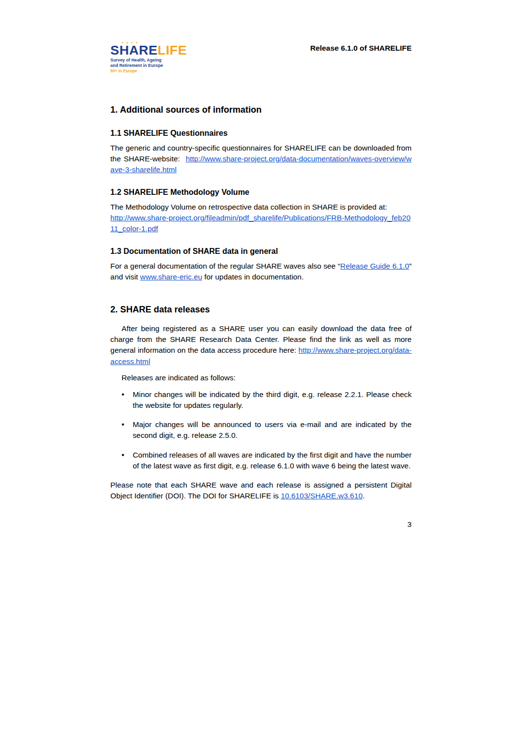• • • •
SHARE LIFE
Survey of Health, Ageing
and Retirement in Europe
50+ in Europe
Release 6.1.0 of SHARELIFE
1. Additional sources of information
1.1 SHARELIFE Questionnaires
The generic and country-specific questionnaires for SHARELIFE can be downloaded from the SHARE-website: http://www.share-project.org/data-documentation/waves-overview/wave-3-sharelife.html
1.2 SHARELIFE Methodology Volume
The Methodology Volume on retrospective data collection in SHARE is provided at:
http://www.share-project.org/fileadmin/pdf_sharelife/Publications/FRB-Methodology_feb2011_color-1.pdf
1.3 Documentation of SHARE data in general
For a general documentation of the regular SHARE waves also see “Release Guide 6.1.0” and visit www.share-eric.eu for updates in documentation.
2. SHARE data releases
After being registered as a SHARE user you can easily download the data free of charge from the SHARE Research Data Center. Please find the link as well as more general information on the data access procedure here: http://www.share-project.org/data-access.html
Releases are indicated as follows:
Minor changes will be indicated by the third digit, e.g. release 2.2.1. Please check the website for updates regularly.
Major changes will be announced to users via e-mail and are indicated by the second digit, e.g. release 2.5.0.
Combined releases of all waves are indicated by the first digit and have the number of the latest wave as first digit, e.g. release 6.1.0 with wave 6 being the latest wave.
Please note that each SHARE wave and each release is assigned a persistent Digital Object Identifier (DOI). The DOI for SHARELIFE is 10.6103/SHARE.w3.610.
3